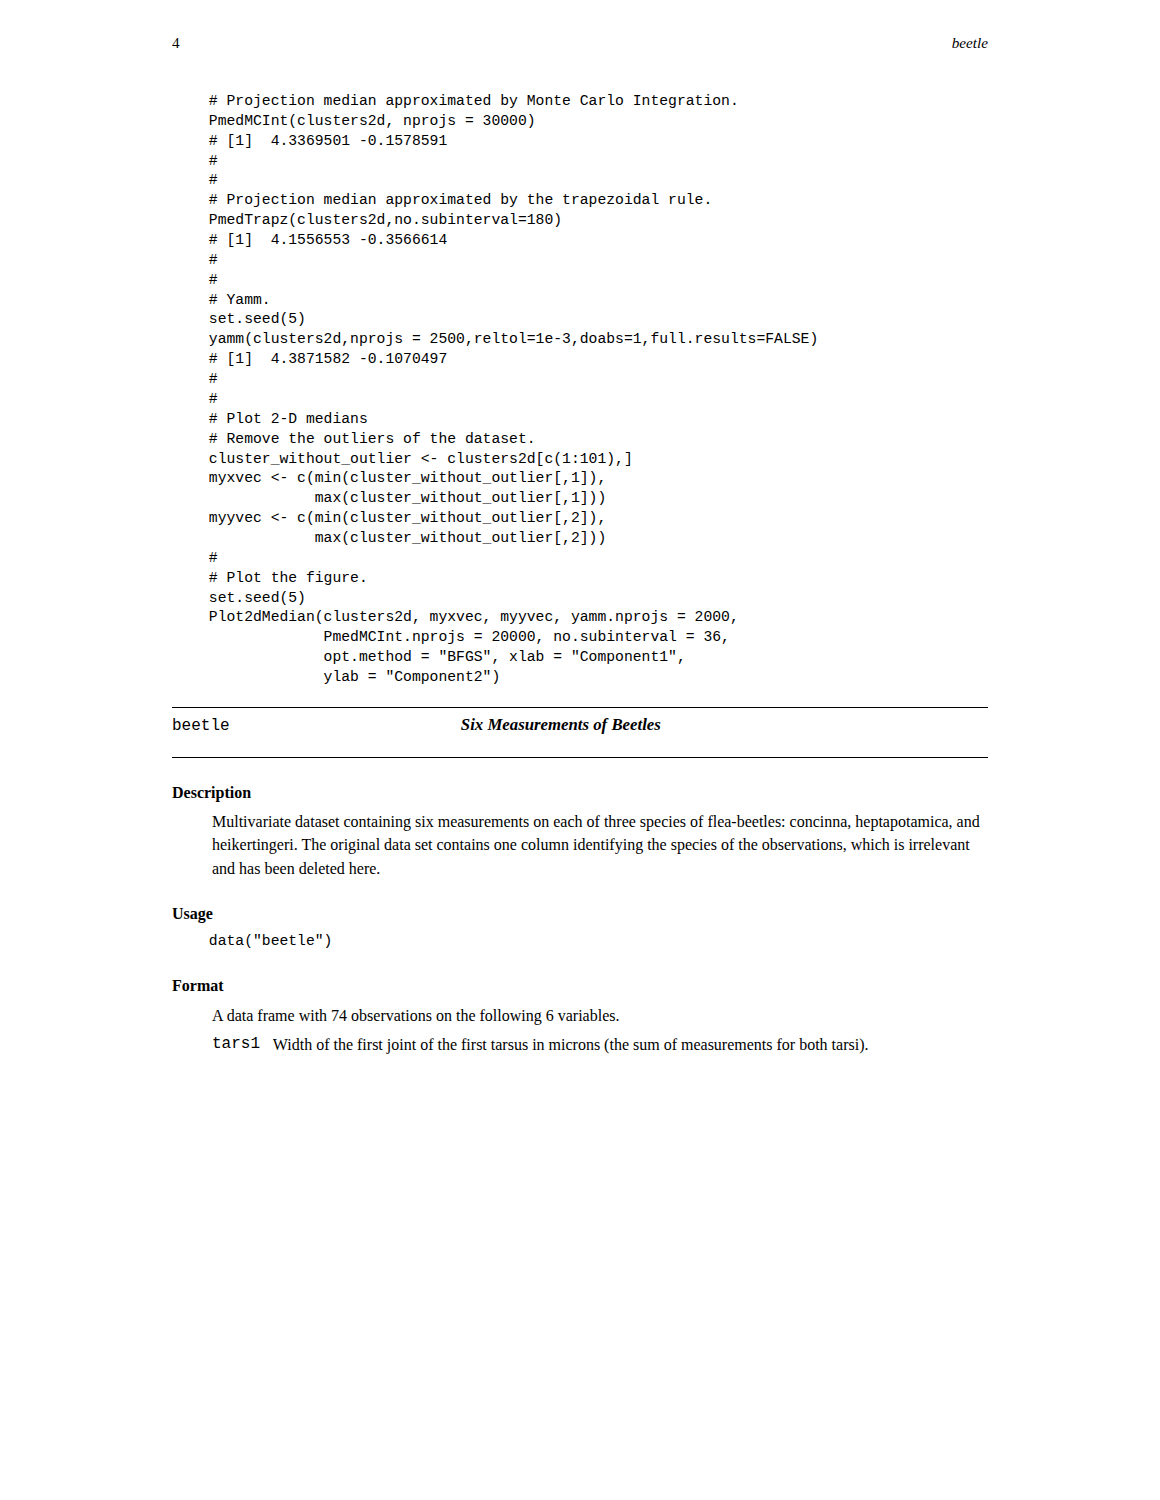4 beetle
# Projection median approximated by Monte Carlo Integration.
PmedMCInt(clusters2d, nprojs = 30000)
# [1]  4.3369501 -0.1578591
#
#
# Projection median approximated by the trapezoidal rule.
PmedTrapz(clusters2d,no.subinterval=180)
# [1]  4.1556553 -0.3566614
#
#
# Yamm.
set.seed(5)
yamm(clusters2d,nprojs = 2500,reltol=1e-3,doabs=1,full.results=FALSE)
# [1]  4.3871582 -0.1070497
#
#
# Plot 2-D medians
# Remove the outliers of the dataset.
cluster_without_outlier <- clusters2d[c(1:101),]
myxvec <- c(min(cluster_without_outlier[,1]),
            max(cluster_without_outlier[,1]))
myyvec <- c(min(cluster_without_outlier[,2]),
            max(cluster_without_outlier[,2]))
#
# Plot the figure.
set.seed(5)
Plot2dMedian(clusters2d, myxvec, myyvec, yamm.nprojs = 2000,
             PmedMCInt.nprojs = 20000, no.subinterval = 36,
             opt.method = "BFGS", xlab = "Component1",
             ylab = "Component2")
beetle Six Measurements of Beetles
Description
Multivariate dataset containing six measurements on each of three species of flea-beetles: concinna, heptapotamica, and heikertingeri. The original data set contains one column identifying the species of the observations, which is irrelevant and has been deleted here.
Usage
data("beetle")
Format
A data frame with 74 observations on the following 6 variables.
tars1
Width of the first joint of the first tarsus in microns (the sum of measurements for both tarsi).